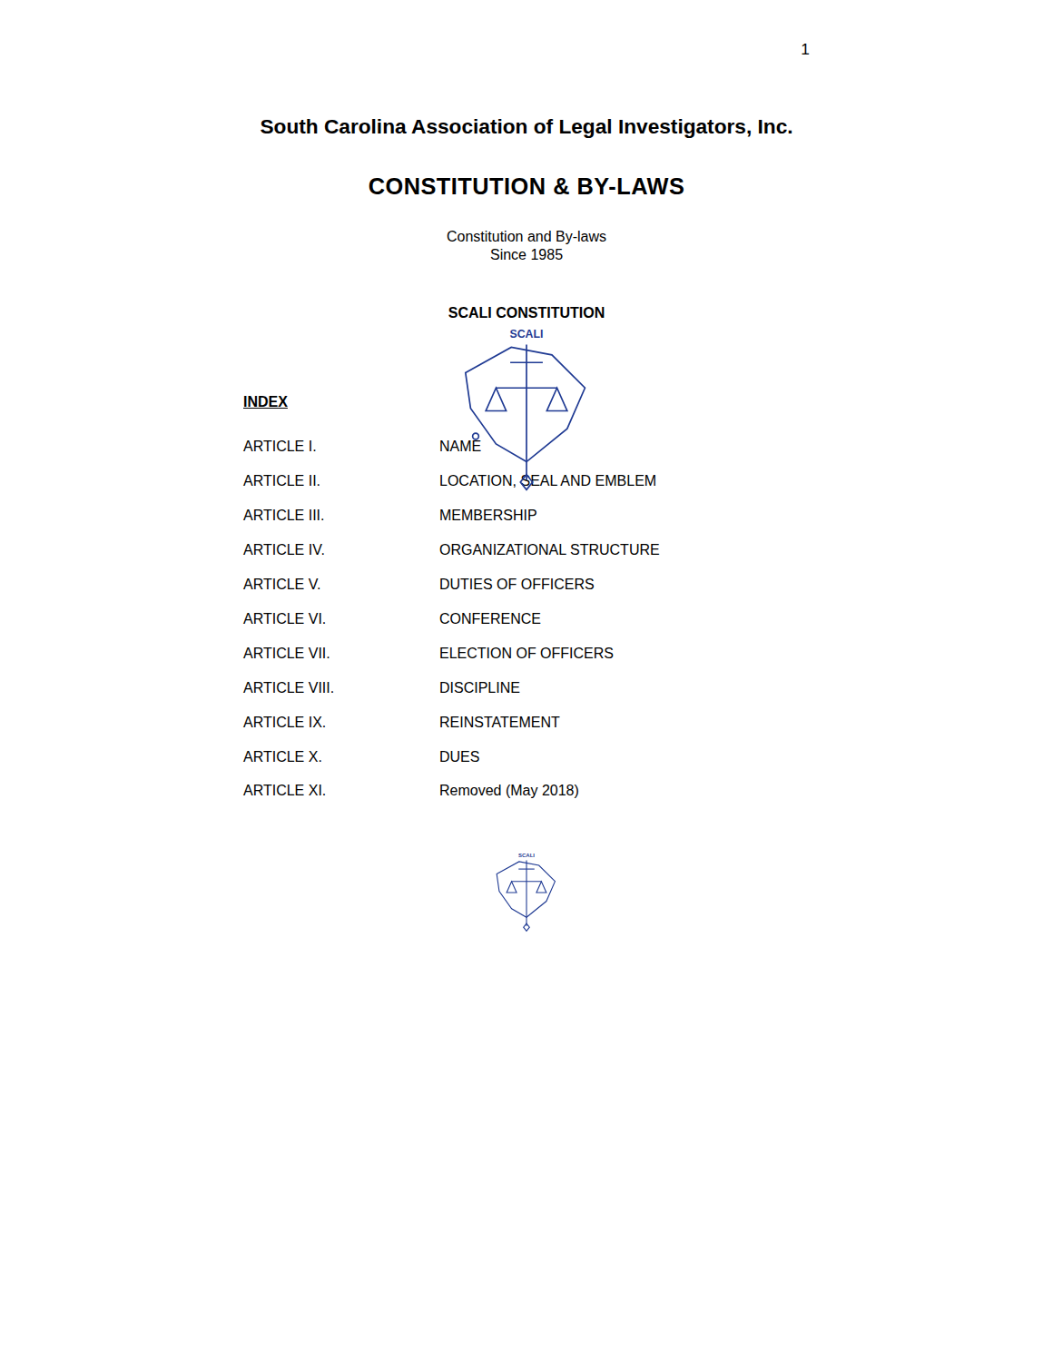1
South Carolina Association of Legal Investigators, Inc.
CONSTITUTION & BY-LAWS
Constitution and By-laws
Since 1985
SCALI CONSTITUTION
INDEX
| ARTICLE I. | NAME |
| ARTICLE II. | LOCATION, SEAL AND EMBLEM |
| ARTICLE III. | MEMBERSHIP |
| ARTICLE IV. | ORGANIZATIONAL STRUCTURE |
| ARTICLE V. | DUTIES OF OFFICERS |
| ARTICLE VI. | CONFERENCE |
| ARTICLE VII. | ELECTION OF OFFICERS |
| ARTICLE VIII. | DISCIPLINE |
| ARTICLE IX. | REINSTATEMENT |
| ARTICLE X. | DUES |
| ARTICLE XI. | Removed (May 2018) |